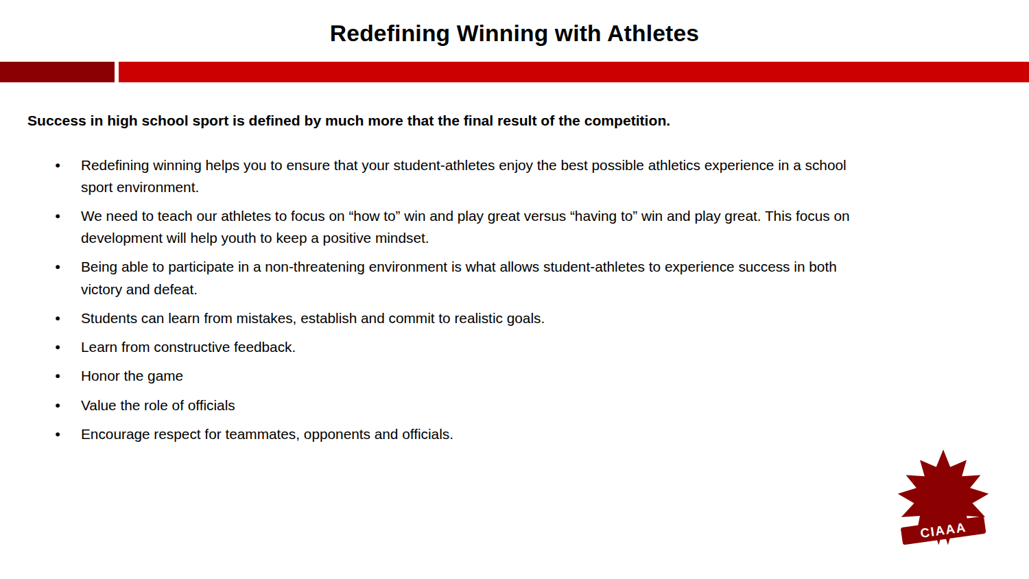Redefining Winning with Athletes
Success in high school sport is defined by much more that the final result of the competition.
Redefining winning helps you to ensure that your student-athletes enjoy the best possible athletics experience in a school sport environment.
We need to teach our athletes to focus on “how to” win and play great versus “having to” win and play great. This focus on development will help youth to keep a positive mindset.
Being able to participate in a non-threatening environment is what allows student-athletes to experience success in both victory and defeat.
Students can learn from mistakes, establish and commit to realistic goals.
Learn from constructive feedback.
Honor the game
Value the role of officials
Encourage respect for teammates, opponents and officials.
CIAAA CIAAA